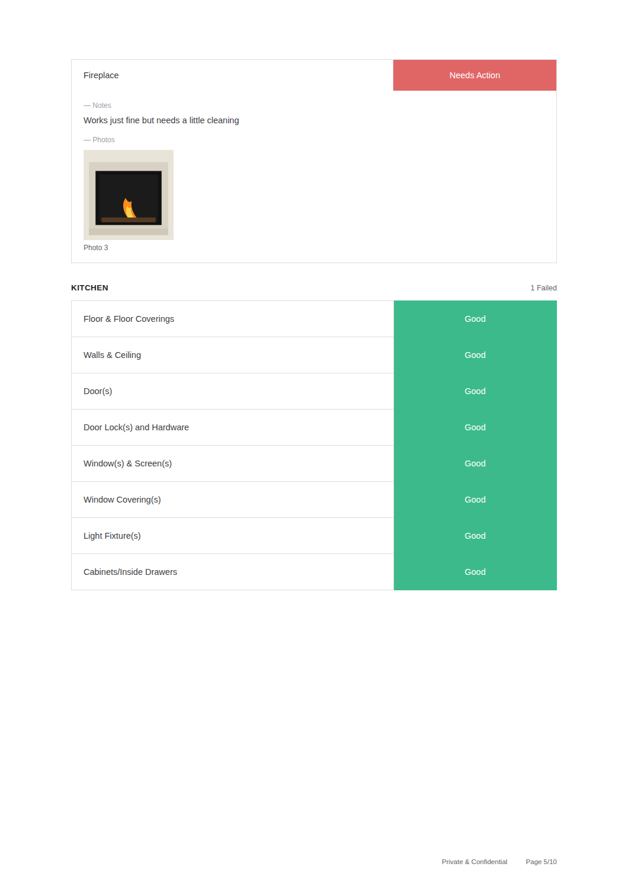Fireplace
Needs Action
— Notes
Works just fine but needs a little cleaning
— Photos
Photo 3
KITCHEN
1 Failed
| Floor & Floor Coverings | Good |
| Walls & Ceiling | Good |
| Door(s) | Good |
| Door Lock(s) and Hardware | Good |
| Window(s) & Screen(s) | Good |
| Window Covering(s) | Good |
| Light Fixture(s) | Good |
| Cabinets/Inside Drawers | Good |
Private & Confidential Page 5/10